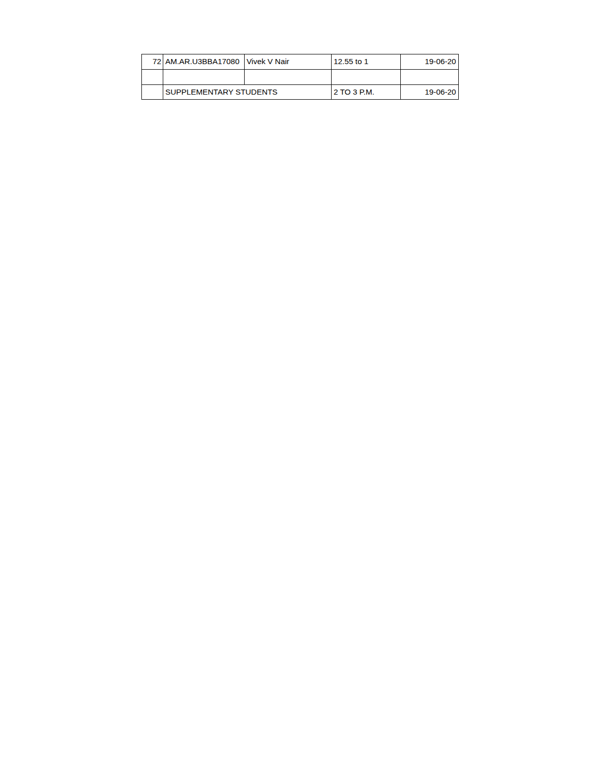| 72 | AM.AR.U3BBA17080 | Vivek V Nair | 12.55 to 1 | 19-06-20 |
| | SUPPLEMENTARY STUDENTS | 2 TO 3 P.M. | 19-06-20 |